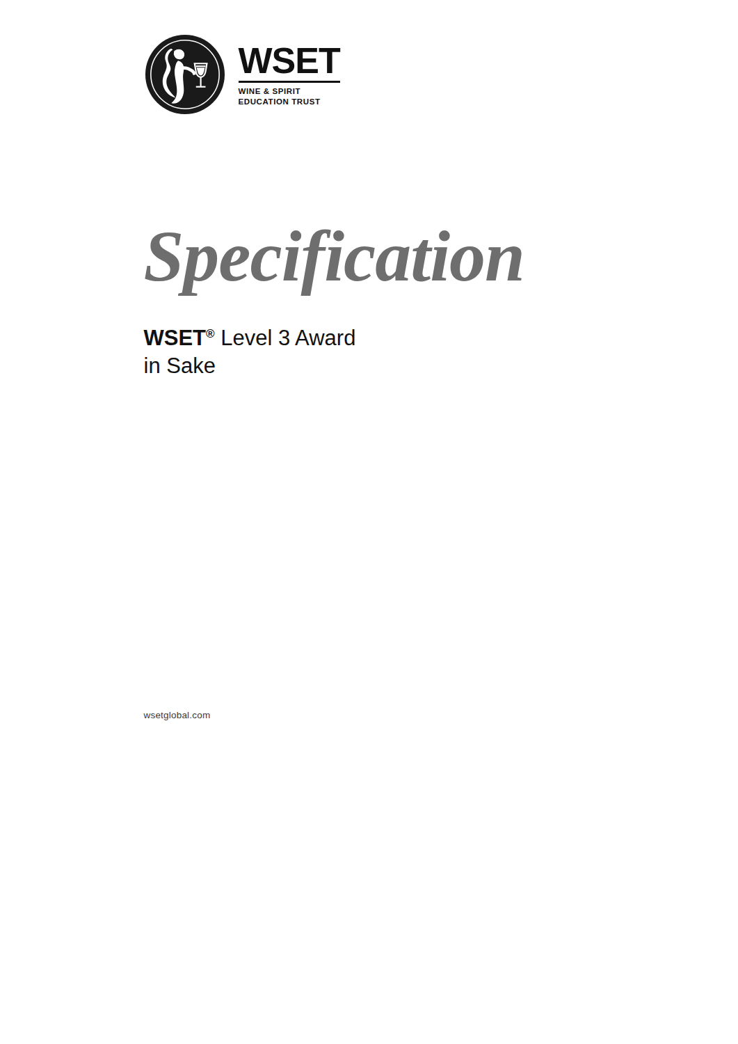WSET
WINE & SPIRIT EDUCATION TRUST
Specification
WSET® Level 3 Award
in Sake
wsetglobal.com